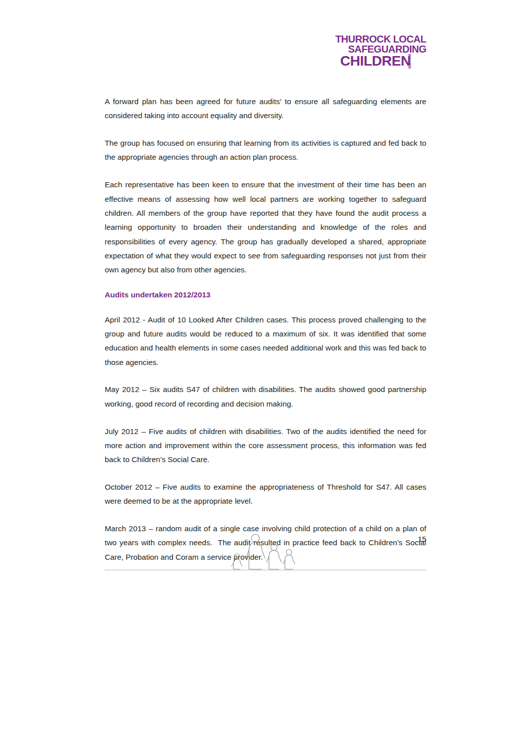THURROCK LOCAL
SAFEGUARDING
CHILDRENBOARD
A forward plan has been agreed for future audits’ to ensure all safeguarding elements are considered taking into account equality and diversity.
The group has focused on ensuring that learning from its activities is captured and fed back to the appropriate agencies through an action plan process.
Each representative has been keen to ensure that the investment of their time has been an effective means of assessing how well local partners are working together to safeguard children. All members of the group have reported that they have found the audit process a learning opportunity to broaden their understanding and knowledge of the roles and responsibilities of every agency. The group has gradually developed a shared, appropriate expectation of what they would expect to see from safeguarding responses not just from their own agency but also from other agencies.
Audits undertaken 2012/2013
April 2012 - Audit of 10 Looked After Children cases. This process proved challenging to the group and future audits would be reduced to a maximum of six. It was identified that some education and health elements in some cases needed additional work and this was fed back to those agencies.
May 2012 – Six audits S47 of children with disabilities. The audits showed good partnership working, good record of recording and decision making.
July 2012 – Five audits of children with disabilities. Two of the audits identified the need for more action and improvement within the core assessment process, this information was fed back to Children’s Social Care.
October 2012 – Five audits to examine the appropriateness of Threshold for S47. All cases were deemed to be at the appropriate level.
March 2013 – random audit of a single case involving child protection of a child on a plan of two years with complex needs. The audit resulted in practice feed back to Children’s Social Care, Probation and Coram a service provider.
15